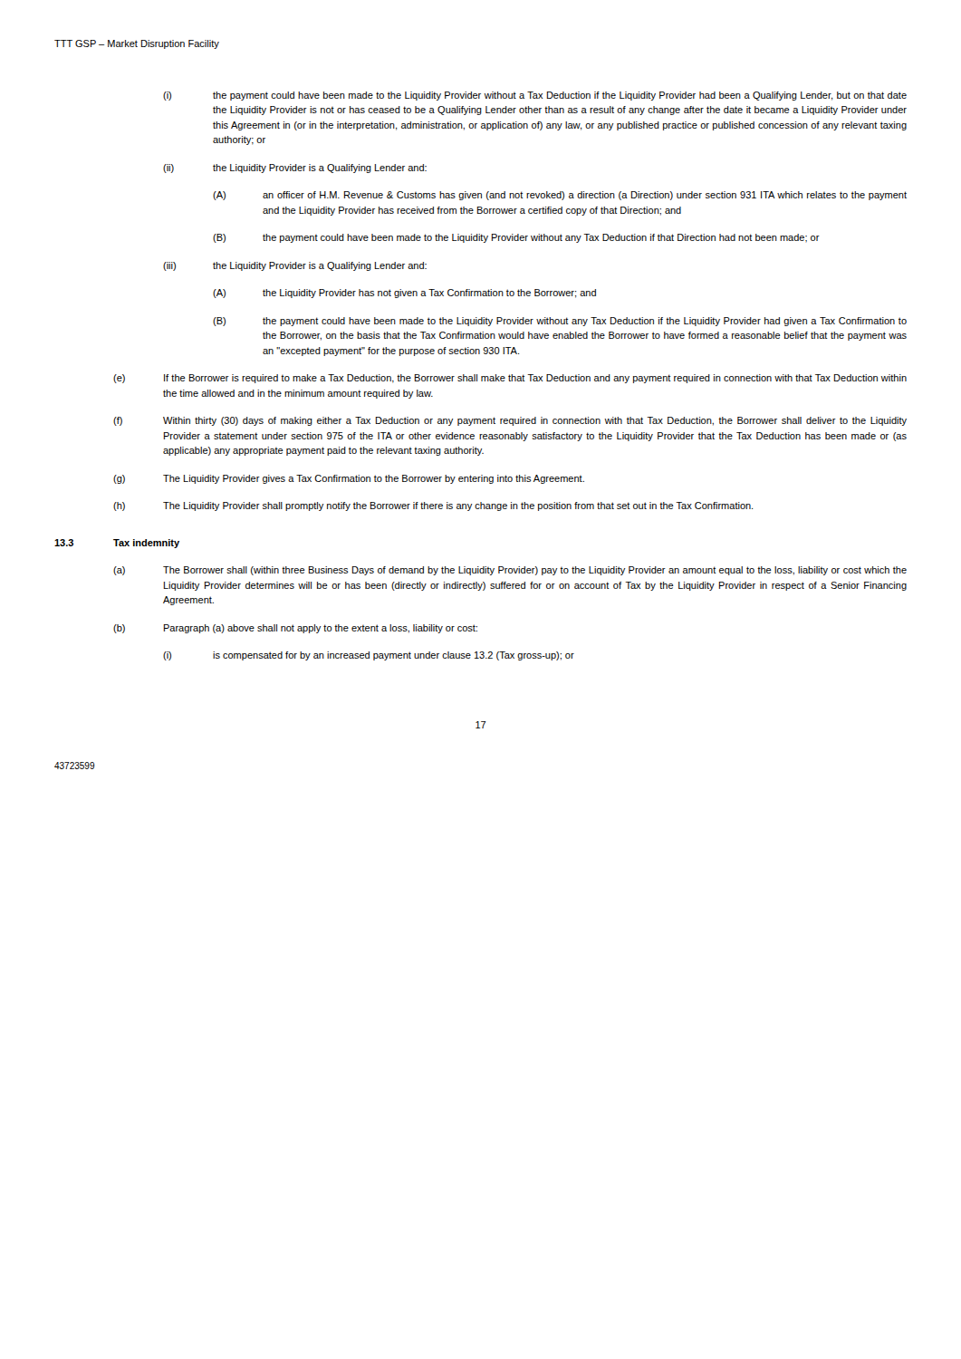TTT GSP – Market Disruption Facility
(i)
the payment could have been made to the Liquidity Provider without a Tax Deduction if the Liquidity Provider had been a Qualifying Lender, but on that date the Liquidity Provider is not or has ceased to be a Qualifying Lender other than as a result of any change after the date it became a Liquidity Provider under this Agreement in (or in the interpretation, administration, or application of) any law, or any published practice or published concession of any relevant taxing authority; or
(ii)
the Liquidity Provider is a Qualifying Lender and:
(A)
an officer of H.M. Revenue & Customs has given (and not revoked) a direction (a Direction) under section 931 ITA which relates to the payment and the Liquidity Provider has received from the Borrower a certified copy of that Direction; and
(B)
the payment could have been made to the Liquidity Provider without any Tax Deduction if that Direction had not been made; or
(iii)
the Liquidity Provider is a Qualifying Lender and:
(A)
the Liquidity Provider has not given a Tax Confirmation to the Borrower; and
(B)
the payment could have been made to the Liquidity Provider without any Tax Deduction if the Liquidity Provider had given a Tax Confirmation to the Borrower, on the basis that the Tax Confirmation would have enabled the Borrower to have formed a reasonable belief that the payment was an "excepted payment" for the purpose of section 930 ITA.
(e)
If the Borrower is required to make a Tax Deduction, the Borrower shall make that Tax Deduction and any payment required in connection with that Tax Deduction within the time allowed and in the minimum amount required by law.
(f)
Within thirty (30) days of making either a Tax Deduction or any payment required in connection with that Tax Deduction, the Borrower shall deliver to the Liquidity Provider a statement under section 975 of the ITA or other evidence reasonably satisfactory to the Liquidity Provider that the Tax Deduction has been made or (as applicable) any appropriate payment paid to the relevant taxing authority.
(g)
The Liquidity Provider gives a Tax Confirmation to the Borrower by entering into this Agreement.
(h)
The Liquidity Provider shall promptly notify the Borrower if there is any change in the position from that set out in the Tax Confirmation.
13.3
Tax indemnity
(a)
The Borrower shall (within three Business Days of demand by the Liquidity Provider) pay to the Liquidity Provider an amount equal to the loss, liability or cost which the Liquidity Provider determines will be or has been (directly or indirectly) suffered for or on account of Tax by the Liquidity Provider in respect of a Senior Financing Agreement.
(b)
Paragraph (a) above shall not apply to the extent a loss, liability or cost:
(i)
is compensated for by an increased payment under clause 13.2 (Tax gross-up); or
17
43723599